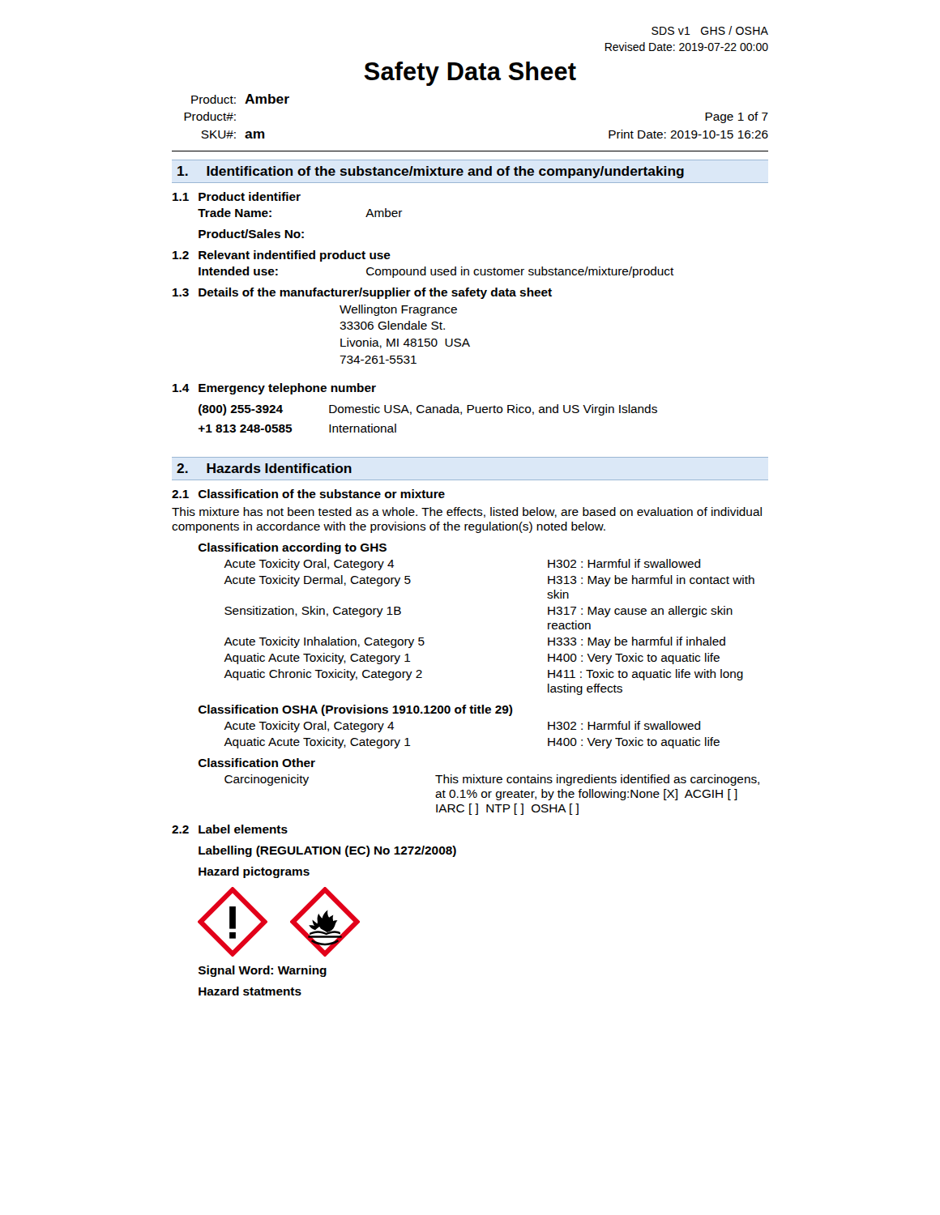SDS v1 GHS / OSHA
Revised Date: 2019-07-22 00:00
Safety Data Sheet
Product:
Amber
Product#:
Page 1 of 7
SKU#:
am
Print Date: 2019-10-15 16:26
1. Identification of the substance/mixture and of the company/undertaking
1.1 Product identifier
Trade Name:
Amber
Product/Sales No:
1.2 Relevant indentified product use
Intended use:
Compound used in customer substance/mixture/product
1.3 Details of the manufacturer/supplier of the safety data sheet
Wellington Fragrance
33306 Glendale St.
Livonia, MI 48150 USA
734-261-5531
1.4 Emergency telephone number
(800) 255-3924
Domestic USA, Canada, Puerto Rico, and US Virgin Islands
+1 813 248-0585
International
2. Hazards Identification
2.1 Classification of the substance or mixture
This mixture has not been tested as a whole. The effects, listed below, are based on evaluation of individual components in accordance with the provisions of the regulation(s) noted below.
Classification according to GHS
Acute Toxicity Oral, Category 4
H302 : Harmful if swallowed
Acute Toxicity Dermal, Category 5
H313 : May be harmful in contact with skin
Sensitization, Skin, Category 1B
H317 : May cause an allergic skin reaction
Acute Toxicity Inhalation, Category 5
H333 : May be harmful if inhaled
Aquatic Acute Toxicity, Category 1
H400 : Very Toxic to aquatic life
Aquatic Chronic Toxicity, Category 2
H411 : Toxic to aquatic life with long lasting effects
Classification OSHA (Provisions 1910.1200 of title 29)
Acute Toxicity Oral, Category 4
H302 : Harmful if swallowed
Aquatic Acute Toxicity, Category 1
H400 : Very Toxic to aquatic life
Classification Other
Carcinogenicity
This mixture contains ingredients identified as carcinogens, at 0.1% or greater, by the following:None [X] ACGIH [ ] IARC [ ] NTP [ ] OSHA [ ]
2.2 Label elements
Labelling (REGULATION (EC) No 1272/2008)
Hazard pictograms
Signal Word: Warning
Hazard statments